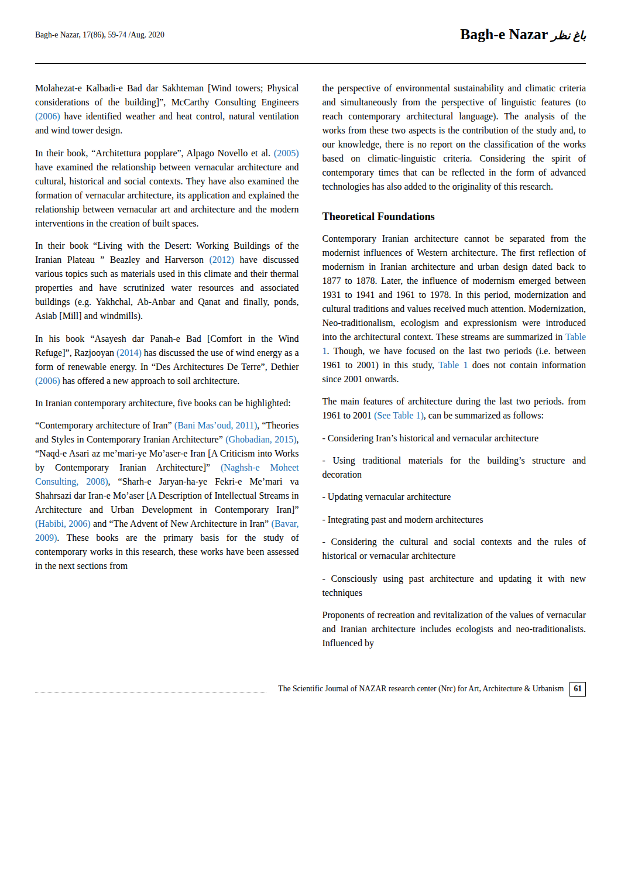Bagh-e Nazar, 17(86), 59-74 /Aug. 2020
Bagh-e Nazar باغ نظر
Molahezat-e Kalbadi-e Bad dar Sakhteman [Wind towers; Physical considerations of the building]”, McCarthy Consulting Engineers (2006) have identified weather and heat control, natural ventilation and wind tower design.
In their book, “Architettura popplare”, Alpago Novello et al. (2005) have examined the relationship between vernacular architecture and cultural, historical and social contexts. They have also examined the formation of vernacular architecture, its application and explained the relationship between vernacular art and architecture and the modern interventions in the creation of built spaces.
In their book “Living with the Desert: Working Buildings of the Iranian Plateau ” Beazley and Harverson (2012) have discussed various topics such as materials used in this climate and their thermal properties and have scrutinized water resources and associated buildings (e.g. Yakhchal, Ab-Anbar and Qanat and finally, ponds, Asiab [Mill] and windmills).
In his book “Asayesh dar Panah-e Bad [Comfort in the Wind Refuge]”, Razjooyan (2014) has discussed the use of wind energy as a form of renewable energy. In “Des Architectures De Terre”, Dethier (2006) has offered a new approach to soil architecture.
In Iranian contemporary architecture, five books can be highlighted:
“Contemporary architecture of Iran” (Bani Mas’oud, 2011), “Theories and Styles in Contemporary Iranian Architecture” (Ghobadian, 2015), “Naqd-e Asari az me’mari-ye Mo’aser-e Iran [A Criticism into Works by Contemporary Iranian Architecture]” (Naghsh-e Moheet Consulting, 2008), “Sharh-e Jaryan-ha-ye Fekri-e Me’mari va Shahrsazi dar Iran-e Mo’aser [A Description of Intellectual Streams in Architecture and Urban Development in Contemporary Iran]” (Habibi, 2006) and “The Advent of New Architecture in Iran” (Bavar, 2009). These books are the primary basis for the study of contemporary works in this research, these works have been assessed in the next sections from
the perspective of environmental sustainability and climatic criteria and simultaneously from the perspective of linguistic features (to reach contemporary architectural language). The analysis of the works from these two aspects is the contribution of the study and, to our knowledge, there is no report on the classification of the works based on climatic-linguistic criteria. Considering the spirit of contemporary times that can be reflected in the form of advanced technologies has also added to the originality of this research.
Theoretical Foundations
Contemporary Iranian architecture cannot be separated from the modernist influences of Western architecture. The first reflection of modernism in Iranian architecture and urban design dated back to 1877 to 1878. Later, the influence of modernism emerged between 1931 to 1941 and 1961 to 1978. In this period, modernization and cultural traditions and values received much attention. Modernization, Neo-traditionalism, ecologism and expressionism were introduced into the architectural context. These streams are summarized in Table 1. Though, we have focused on the last two periods (i.e. between 1961 to 2001) in this study, Table 1 does not contain information since 2001 onwards.
The main features of architecture during the last two periods. from 1961 to 2001 (See Table 1), can be summarized as follows:
- Considering Iran’s historical and vernacular architecture
- Using traditional materials for the building’s structure and decoration
- Updating vernacular architecture
- Integrating past and modern architectures
- Considering the cultural and social contexts and the rules of historical or vernacular architecture
- Consciously using past architecture and updating it with new techniques
Proponents of recreation and revitalization of the values of vernacular and Iranian architecture includes ecologists and neo-traditionalists. Influenced by
The Scientific Journal of NAZAR research center (Nrc) for Art, Architecture & Urbanism
61